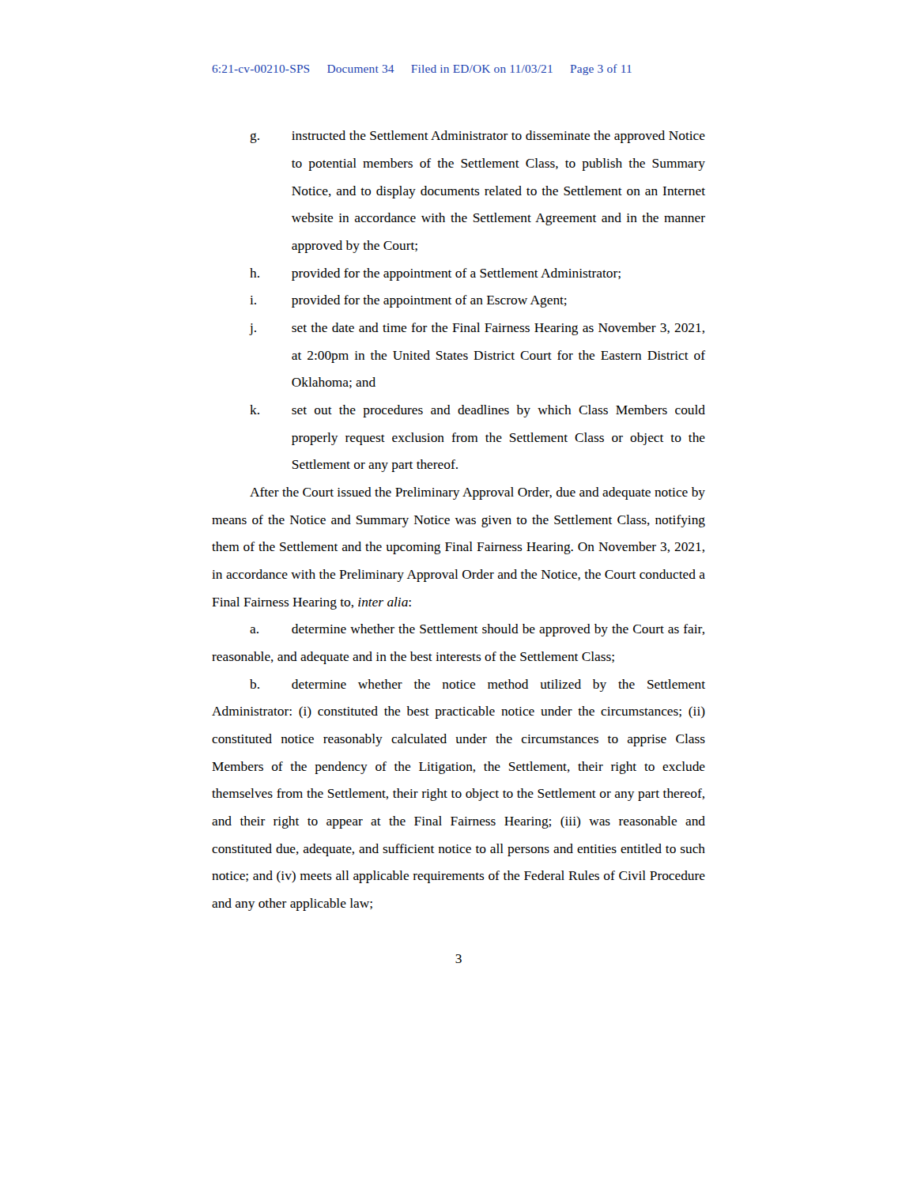6:21-cv-00210-SPS Document 34 Filed in ED/OK on 11/03/21 Page 3 of 11
g.
instructed the Settlement Administrator to disseminate the approved Notice to potential members of the Settlement Class, to publish the Summary Notice, and to display documents related to the Settlement on an Internet website in accordance with the Settlement Agreement and in the manner approved by the Court;
h.
provided for the appointment of a Settlement Administrator;
i.
provided for the appointment of an Escrow Agent;
j.
set the date and time for the Final Fairness Hearing as November 3, 2021, at 2:00pm in the United States District Court for the Eastern District of Oklahoma; and
k.
set out the procedures and deadlines by which Class Members could properly request exclusion from the Settlement Class or object to the Settlement or any part thereof.
After the Court issued the Preliminary Approval Order, due and adequate notice by means of the Notice and Summary Notice was given to the Settlement Class, notifying them of the Settlement and the upcoming Final Fairness Hearing. On November 3, 2021, in accordance with the Preliminary Approval Order and the Notice, the Court conducted a Final Fairness Hearing to, inter alia:
a. determine whether the Settlement should be approved by the Court as fair, reasonable, and adequate and in the best interests of the Settlement Class;
b. determine whether the notice method utilized by the Settlement Administrator: (i) constituted the best practicable notice under the circumstances; (ii) constituted notice reasonably calculated under the circumstances to apprise Class Members of the pendency of the Litigation, the Settlement, their right to exclude themselves from the Settlement, their right to object to the Settlement or any part thereof, and their right to appear at the Final Fairness Hearing; (iii) was reasonable and constituted due, adequate, and sufficient notice to all persons and entities entitled to such notice; and (iv) meets all applicable requirements of the Federal Rules of Civil Procedure and any other applicable law;
3